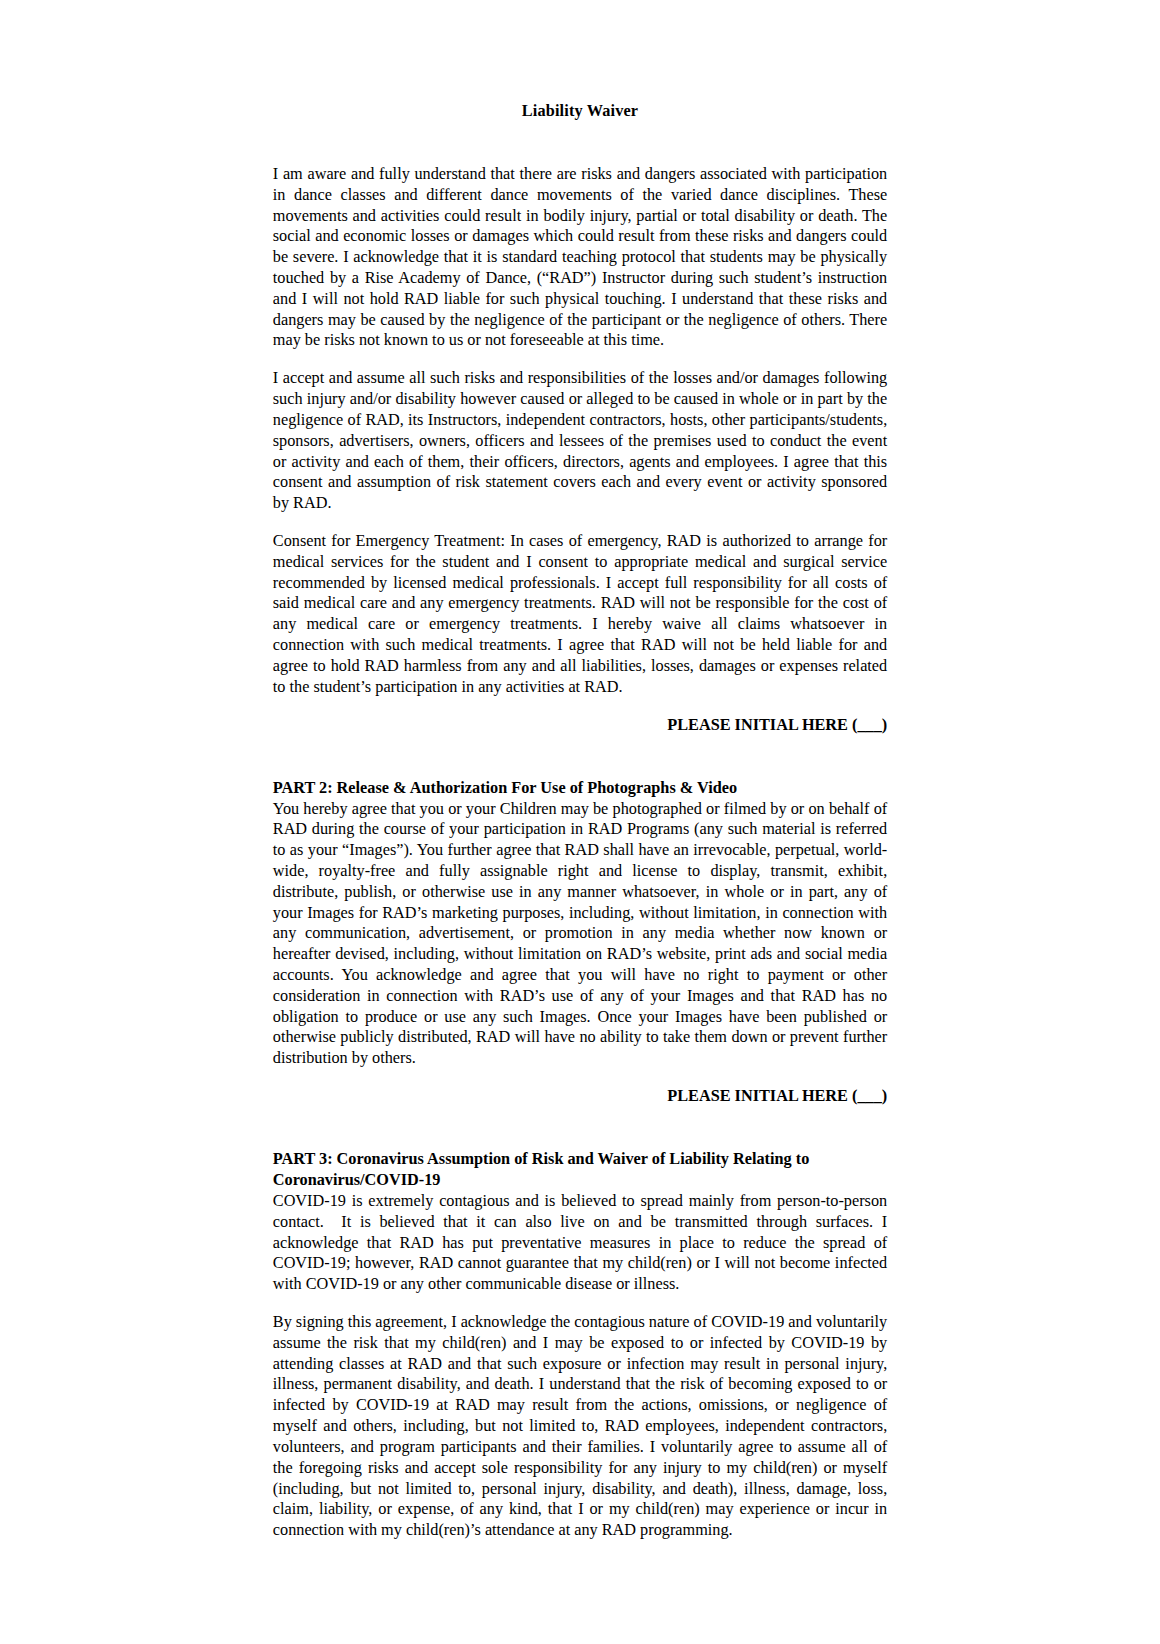Liability Waiver
I am aware and fully understand that there are risks and dangers associated with participation in dance classes and different dance movements of the varied dance disciplines. These movements and activities could result in bodily injury, partial or total disability or death. The social and economic losses or damages which could result from these risks and dangers could be severe. I acknowledge that it is standard teaching protocol that students may be physically touched by a Rise Academy of Dance, (“RAD”) Instructor during such student’s instruction and I will not hold RAD liable for such physical touching. I understand that these risks and dangers may be caused by the negligence of the participant or the negligence of others. There may be risks not known to us or not foreseeable at this time.
I accept and assume all such risks and responsibilities of the losses and/or damages following such injury and/or disability however caused or alleged to be caused in whole or in part by the negligence of RAD, its Instructors, independent contractors, hosts, other participants/students, sponsors, advertisers, owners, officers and lessees of the premises used to conduct the event or activity and each of them, their officers, directors, agents and employees. I agree that this consent and assumption of risk statement covers each and every event or activity sponsored by RAD.
Consent for Emergency Treatment: In cases of emergency, RAD is authorized to arrange for medical services for the student and I consent to appropriate medical and surgical service recommended by licensed medical professionals. I accept full responsibility for all costs of said medical care and any emergency treatments. RAD will not be responsible for the cost of any medical care or emergency treatments. I hereby waive all claims whatsoever in connection with such medical treatments. I agree that RAD will not be held liable for and agree to hold RAD harmless from any and all liabilities, losses, damages or expenses related to the student’s participation in any activities at RAD.
PLEASE INITIAL HERE (___)
PART 2: Release & Authorization For Use of Photographs & Video
You hereby agree that you or your Children may be photographed or filmed by or on behalf of RAD during the course of your participation in RAD Programs (any such material is referred to as your “Images”). You further agree that RAD shall have an irrevocable, perpetual, world-wide, royalty-free and fully assignable right and license to display, transmit, exhibit, distribute, publish, or otherwise use in any manner whatsoever, in whole or in part, any of your Images for RAD’s marketing purposes, including, without limitation, in connection with any communication, advertisement, or promotion in any media whether now known or hereafter devised, including, without limitation on RAD’s website, print ads and social media accounts. You acknowledge and agree that you will have no right to payment or other consideration in connection with RAD’s use of any of your Images and that RAD has no obligation to produce or use any such Images. Once your Images have been published or otherwise publicly distributed, RAD will have no ability to take them down or prevent further distribution by others.
PLEASE INITIAL HERE (___)
PART 3: Coronavirus Assumption of Risk and Waiver of Liability Relating to Coronavirus/COVID-19
COVID-19 is extremely contagious and is believed to spread mainly from person-to-person contact. It is believed that it can also live on and be transmitted through surfaces. I acknowledge that RAD has put preventative measures in place to reduce the spread of COVID-19; however, RAD cannot guarantee that my child(ren) or I will not become infected with COVID-19 or any other communicable disease or illness.
By signing this agreement, I acknowledge the contagious nature of COVID-19 and voluntarily assume the risk that my child(ren) and I may be exposed to or infected by COVID-19 by attending classes at RAD and that such exposure or infection may result in personal injury, illness, permanent disability, and death. I understand that the risk of becoming exposed to or infected by COVID-19 at RAD may result from the actions, omissions, or negligence of myself and others, including, but not limited to, RAD employees, independent contractors, volunteers, and program participants and their families. I voluntarily agree to assume all of the foregoing risks and accept sole responsibility for any injury to my child(ren) or myself (including, but not limited to, personal injury, disability, and death), illness, damage, loss, claim, liability, or expense, of any kind, that I or my child(ren) may experience or incur in connection with my child(ren)’s attendance at any RAD programming.